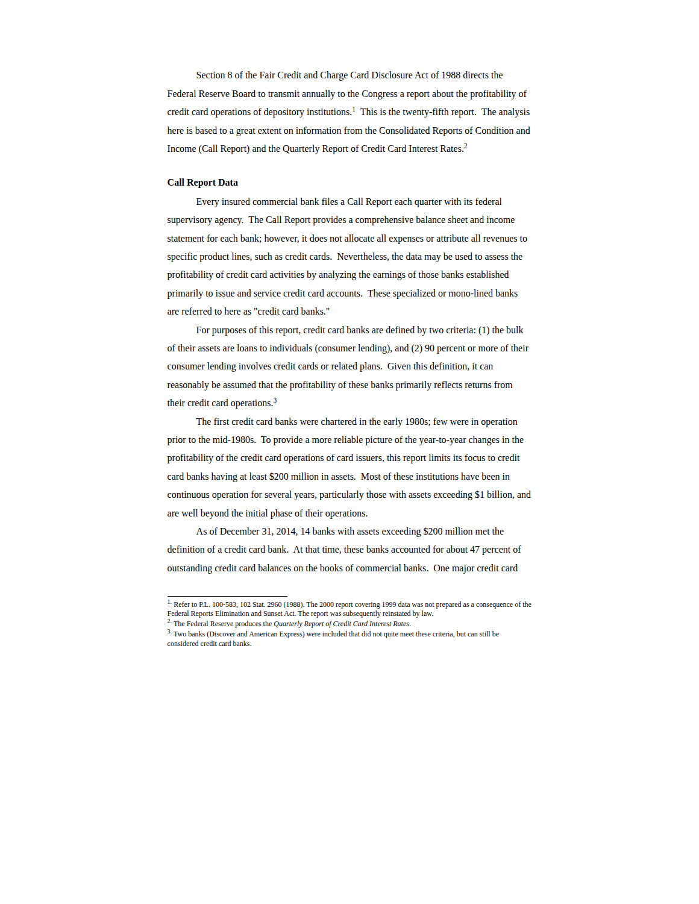Section 8 of the Fair Credit and Charge Card Disclosure Act of 1988 directs the Federal Reserve Board to transmit annually to the Congress a report about the profitability of credit card operations of depository institutions.1 This is the twenty-fifth report. The analysis here is based to a great extent on information from the Consolidated Reports of Condition and Income (Call Report) and the Quarterly Report of Credit Card Interest Rates.2
Call Report Data
Every insured commercial bank files a Call Report each quarter with its federal supervisory agency. The Call Report provides a comprehensive balance sheet and income statement for each bank; however, it does not allocate all expenses or attribute all revenues to specific product lines, such as credit cards. Nevertheless, the data may be used to assess the profitability of credit card activities by analyzing the earnings of those banks established primarily to issue and service credit card accounts. These specialized or mono-lined banks are referred to here as "credit card banks."
For purposes of this report, credit card banks are defined by two criteria: (1) the bulk of their assets are loans to individuals (consumer lending), and (2) 90 percent or more of their consumer lending involves credit cards or related plans. Given this definition, it can reasonably be assumed that the profitability of these banks primarily reflects returns from their credit card operations.3
The first credit card banks were chartered in the early 1980s; few were in operation prior to the mid-1980s. To provide a more reliable picture of the year-to-year changes in the profitability of the credit card operations of card issuers, this report limits its focus to credit card banks having at least $200 million in assets. Most of these institutions have been in continuous operation for several years, particularly those with assets exceeding $1 billion, and are well beyond the initial phase of their operations.
As of December 31, 2014, 14 banks with assets exceeding $200 million met the definition of a credit card bank. At that time, these banks accounted for about 47 percent of outstanding credit card balances on the books of commercial banks. One major credit card
1. Refer to P.L. 100-583, 102 Stat. 2960 (1988). The 2000 report covering 1999 data was not prepared as a consequence of the Federal Reports Elimination and Sunset Act. The report was subsequently reinstated by law.
2. The Federal Reserve produces the Quarterly Report of Credit Card Interest Rates.
3. Two banks (Discover and American Express) were included that did not quite meet these criteria, but can still be considered credit card banks.